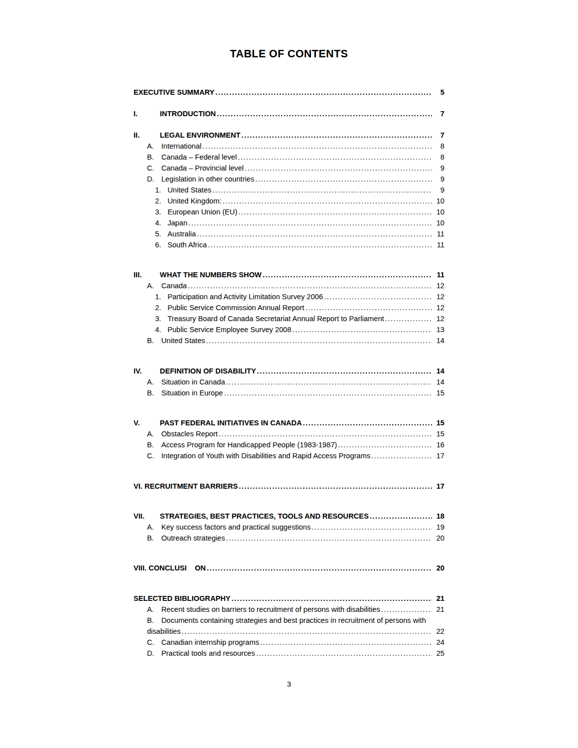TABLE OF CONTENTS
EXECUTIVE SUMMARY ................................................................................................................. 5
I. INTRODUCTION ................................................................................................................. 7
II. LEGAL ENVIRONMENT ..................................................................................................... 7
A. International ............................................................................................................................. 8
B. Canada – Federal level ......................................................................................................... 8
C. Canada – Provincial level ..................................................................................................... 9
D. Legislation in other countries ................................................................................................. 9
1. United States ......................................................................................................................... 9
2. United Kingdom: .................................................................................................................. 10
3. European Union (EU) ......................................................................................................... 10
4. Japan ....................................................................................................................... 10
5. Australia ............................................................................................................................. 11
6. South Africa ......................................................................................................................... 11
III. WHAT THE NUMBERS SHOW ......................................................................................... 11
A. Canada ..................................................................................................................................... 12
1. Participation and Activity Limitation Survey 2006 .................................................................... 12
2. Public Service Commission Annual Report ........................................................................... 12
3. Treasury Board of Canada Secretariat Annual Report to Parliament .................................... 12
4. Public Service Employee Survey 2008 ................................................................................ 13
B. United States ......................................................................................................................... 14
IV. DEFINITION OF DISABILITY ............................................................................................. 14
A. Situation in Canada ............................................................................................................. 14
B. Situation in Europe ............................................................................................................. 15
V. PAST FEDERAL INITIATIVES IN CANADA ......................................................................... 15
A. Obstacles Report ................................................................................................................. 15
B. Access Program for Handicapped People (1983-1987) ......................................................... 16
C. Integration of Youth with Disabilities and Rapid Access Programs ........................................ 17
VI. RECRUITMENT BARRIERS ..................................................................................................... 17
VII. STRATEGIES, BEST PRACTICES, TOOLS AND RESOURCES ........................................ 18
A. Key success factors and practical suggestions ....................................................................... 19
B. Outreach strategies ............................................................................................................. 20
VIII. CONCLUSI ON ................................................................................................................. 20
SELECTED BIBLIOGRAPHY ..................................................................................................... 21
A. Recent studies on barriers to recruitment of persons with disabilities .................................... 21
B. Documents containing strategies and best practices in recruitment of persons with
disabilities ................................................................................................................................. 22
C. Canadian internship programs ............................................................................................. 24
D. Practical tools and resources ................................................................................................. 25
3